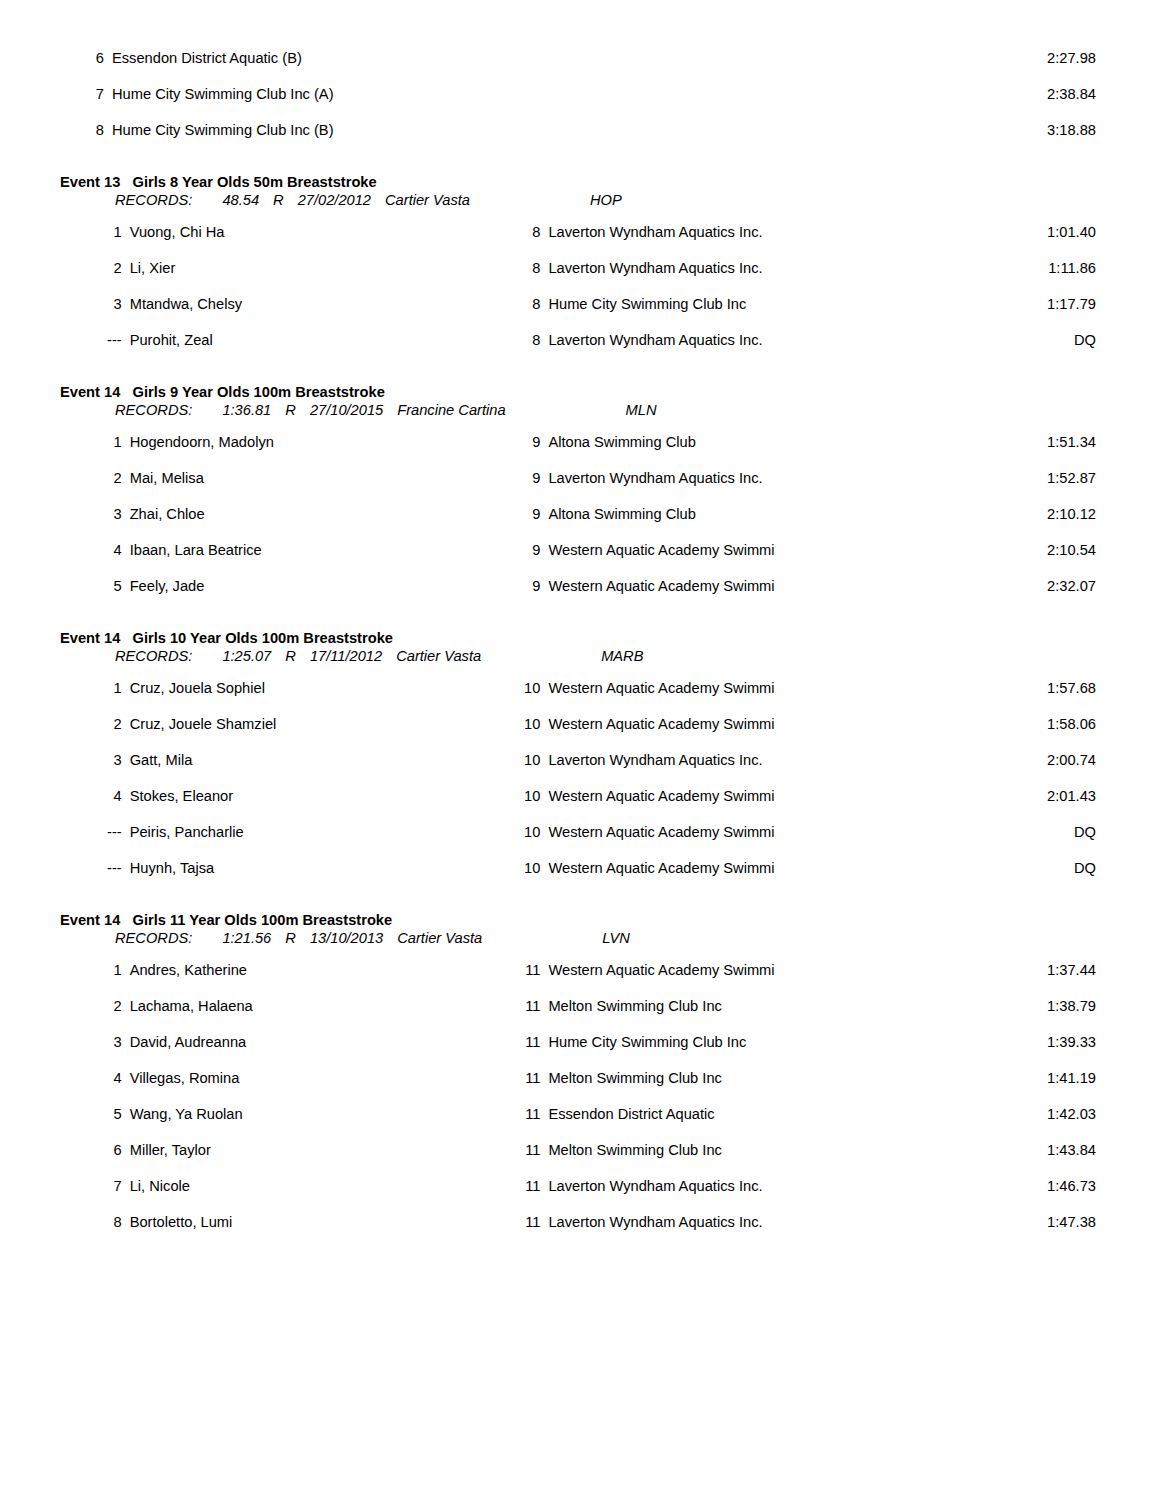| 6 | Essendon District Aquatic (B) | 2:27.98 |
| 7 | Hume City Swimming Club Inc (A) | 2:38.84 |
| 8 | Hume City Swimming Club Inc (B) | 3:18.88 |
Event 13 Girls 8 Year Olds 50m Breaststroke
RECORDS: 48.54 R 27/02/2012 Cartier Vasta HOP
| 1 | Vuong, Chi Ha | 8 | Laverton Wyndham Aquatics Inc. | 1:01.40 |
| 2 | Li, Xier | 8 | Laverton Wyndham Aquatics Inc. | 1:11.86 |
| 3 | Mtandwa, Chelsy | 8 | Hume City Swimming Club Inc | 1:17.79 |
| --- | Purohit, Zeal | 8 | Laverton Wyndham Aquatics Inc. | DQ |
Event 14 Girls 9 Year Olds 100m Breaststroke
RECORDS: 1:36.81 R 27/10/2015 Francine Cartina MLN
| 1 | Hogendoorn, Madolyn | 9 | Altona Swimming Club | 1:51.34 |
| 2 | Mai, Melisa | 9 | Laverton Wyndham Aquatics Inc. | 1:52.87 |
| 3 | Zhai, Chloe | 9 | Altona Swimming Club | 2:10.12 |
| 4 | Ibaan, Lara Beatrice | 9 | Western Aquatic Academy Swimmi | 2:10.54 |
| 5 | Feely, Jade | 9 | Western Aquatic Academy Swimmi | 2:32.07 |
Event 14 Girls 10 Year Olds 100m Breaststroke
RECORDS: 1:25.07 R 17/11/2012 Cartier Vasta MARB
| 1 | Cruz, Jouela Sophiel | 10 | Western Aquatic Academy Swimmi | 1:57.68 |
| 2 | Cruz, Jouele Shamziel | 10 | Western Aquatic Academy Swimmi | 1:58.06 |
| 3 | Gatt, Mila | 10 | Laverton Wyndham Aquatics Inc. | 2:00.74 |
| 4 | Stokes, Eleanor | 10 | Western Aquatic Academy Swimmi | 2:01.43 |
| --- | Peiris, Pancharlie | 10 | Western Aquatic Academy Swimmi | DQ |
| --- | Huynh, Tajsa | 10 | Western Aquatic Academy Swimmi | DQ |
Event 14 Girls 11 Year Olds 100m Breaststroke
RECORDS: 1:21.56 R 13/10/2013 Cartier Vasta LVN
| 1 | Andres, Katherine | 11 | Western Aquatic Academy Swimmi | 1:37.44 |
| 2 | Lachama, Halaena | 11 | Melton Swimming Club Inc | 1:38.79 |
| 3 | David, Audreanna | 11 | Hume City Swimming Club Inc | 1:39.33 |
| 4 | Villegas, Romina | 11 | Melton Swimming Club Inc | 1:41.19 |
| 5 | Wang, Ya Ruolan | 11 | Essendon District Aquatic | 1:42.03 |
| 6 | Miller, Taylor | 11 | Melton Swimming Club Inc | 1:43.84 |
| 7 | Li, Nicole | 11 | Laverton Wyndham Aquatics Inc. | 1:46.73 |
| 8 | Bortoletto, Lumi | 11 | Laverton Wyndham Aquatics Inc. | 1:47.38 |